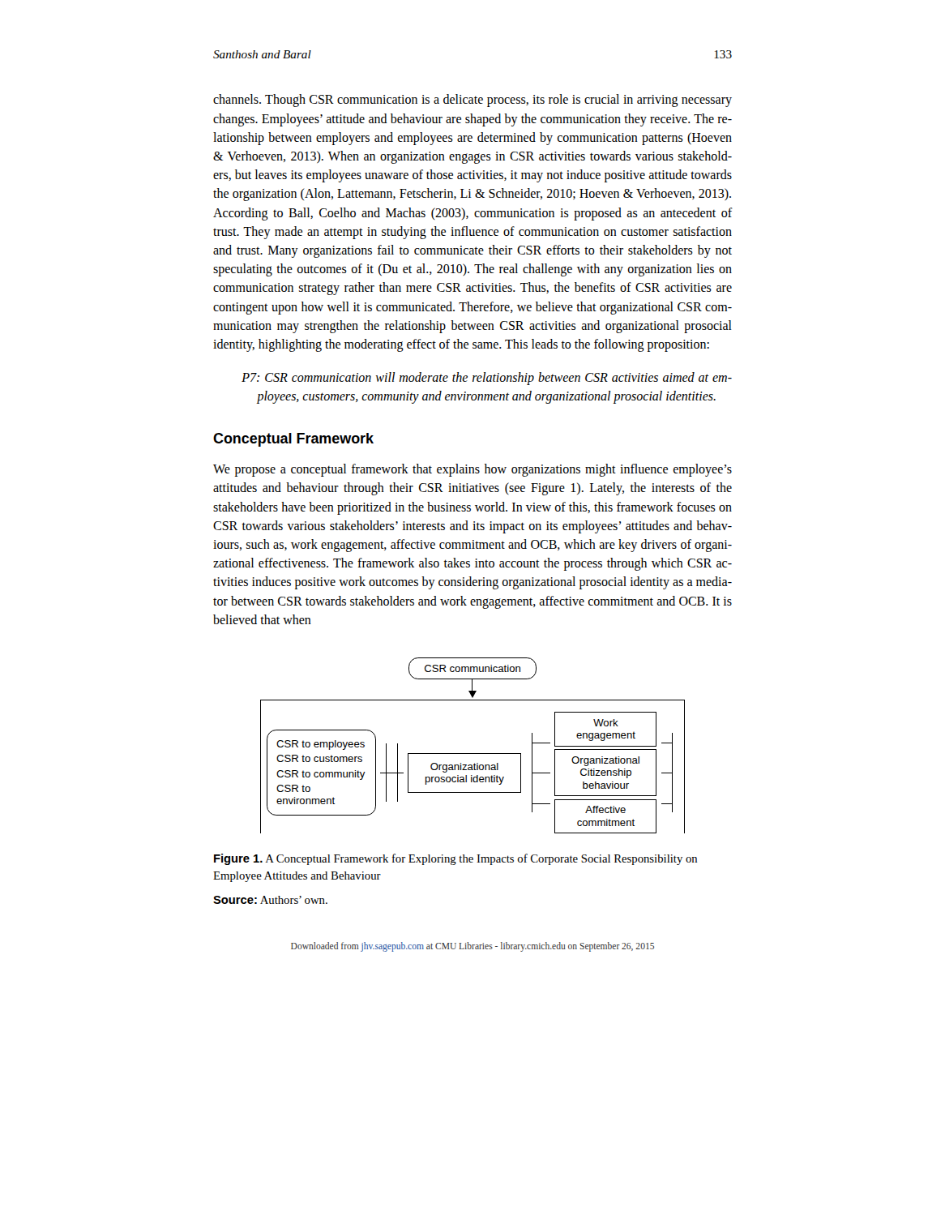Santhosh and Baral 133
channels. Though CSR communication is a delicate process, its role is crucial in arriving necessary changes. Employees’ attitude and behaviour are shaped by the communication they receive. The relationship between employers and employees are determined by communication patterns (Hoeven & Verhoeven, 2013). When an organization engages in CSR activities towards various stakeholders, but leaves its employees unaware of those activities, it may not induce positive attitude towards the organization (Alon, Lattemann, Fetscherin, Li & Schneider, 2010; Hoeven & Verhoeven, 2013). According to Ball, Coelho and Machas (2003), communication is proposed as an antecedent of trust. They made an attempt in studying the influence of communication on customer satisfaction and trust. Many organizations fail to communicate their CSR efforts to their stakeholders by not speculating the outcomes of it (Du et al., 2010). The real challenge with any organization lies on communication strategy rather than mere CSR activities. Thus, the benefits of CSR activities are contingent upon how well it is communicated. Therefore, we believe that organizational CSR communication may strengthen the relationship between CSR activities and organizational prosocial identity, highlighting the moderating effect of the same. This leads to the following proposition:
P7: CSR communication will moderate the relationship between CSR activities aimed at employees, customers, community and environment and organizational prosocial identities.
Conceptual Framework
We propose a conceptual framework that explains how organizations might influence employee’s attitudes and behaviour through their CSR initiatives (see Figure 1). Lately, the interests of the stakeholders have been prioritized in the business world. In view of this, this framework focuses on CSR towards various stakeholders’ interests and its impact on its employees’ attitudes and behaviours, such as, work engagement, affective commitment and OCB, which are key drivers of organizational effectiveness. The framework also takes into account the process through which CSR activities induces positive work outcomes by considering organizational prosocial identity as a mediator between CSR towards stakeholders and work engagement, affective commitment and OCB. It is believed that when
CSR communication
CSR to employees
CSR to customers
CSR to community
CSR to environment
Organizational prosocial identity
Work engagement
Organizational Citizenship behaviour
Affective commitment
Figure 1. A Conceptual Framework for Exploring the Impacts of Corporate Social Responsibility on Employee Attitudes and Behaviour
Source: Authors’ own.
Downloaded from jhv.sagepub.com at CMU Libraries - library.cmich.edu on September 26, 2015